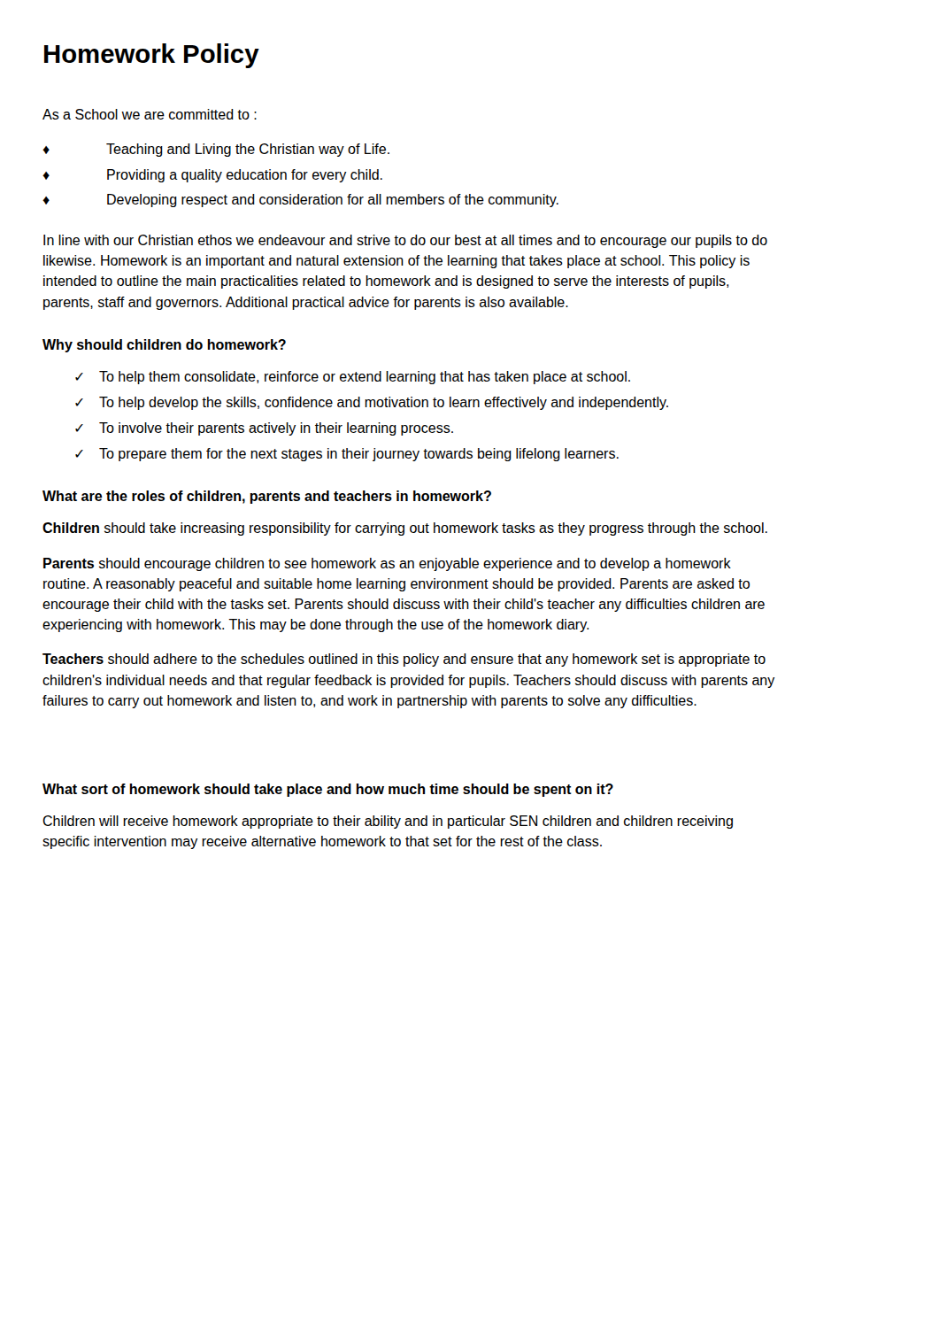Homework Policy
As a School we are committed to :
Teaching and Living the Christian way of Life.
Providing a quality education for every child.
Developing respect and consideration for all members of the community.
In line with our Christian ethos we endeavour and strive to do our best at all times and to encourage our pupils to do likewise. Homework is an important and natural extension of the learning that takes place at school. This policy is intended to outline the main practicalities related to homework and is designed to serve the interests of pupils, parents, staff and governors. Additional practical advice for parents is also available.
Why should children do homework?
To help them consolidate, reinforce or extend learning that has taken place at school.
To help develop the skills, confidence and motivation to learn effectively and independently.
To involve their parents actively in their learning process.
To prepare them for the next stages in their journey towards being lifelong learners.
What are the roles of children, parents and teachers in homework?
Children should take increasing responsibility for carrying out homework tasks as they progress through the school.
Parents should encourage children to see homework as an enjoyable experience and to develop a homework routine. A reasonably peaceful and suitable home learning environment should be provided. Parents are asked to encourage their child with the tasks set. Parents should discuss with their child's teacher any difficulties children are experiencing with homework. This may be done through the use of the homework diary.
Teachers should adhere to the schedules outlined in this policy and ensure that any homework set is appropriate to children's individual needs and that regular feedback is provided for pupils. Teachers should discuss with parents any failures to carry out homework and listen to, and work in partnership with parents to solve any difficulties.
What sort of homework should take place and how much time should be spent on it?
Children will receive homework appropriate to their ability and in particular SEN children and children receiving specific intervention may receive alternative homework to that set for the rest of the class.